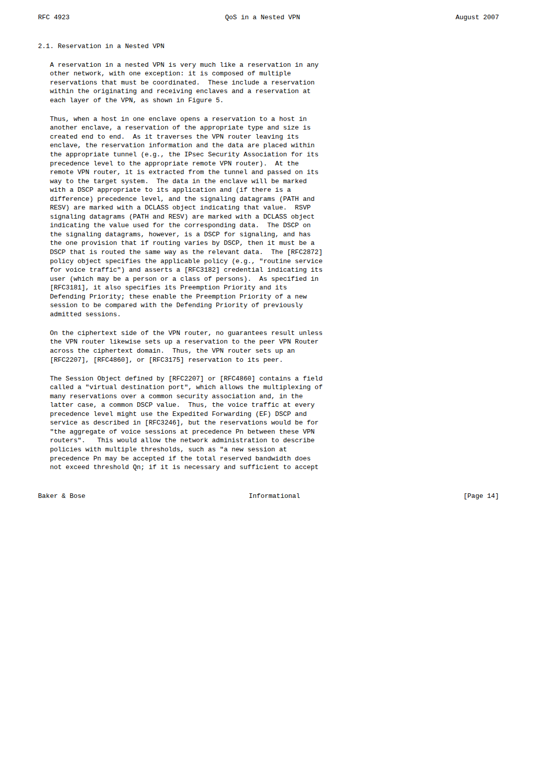RFC 4923 QoS in a Nested VPN August 2007
2.1. Reservation in a Nested VPN
A reservation in a nested VPN is very much like a reservation in any other network, with one exception: it is composed of multiple reservations that must be coordinated. These include a reservation within the originating and receiving enclaves and a reservation at each layer of the VPN, as shown in Figure 5.
Thus, when a host in one enclave opens a reservation to a host in another enclave, a reservation of the appropriate type and size is created end to end. As it traverses the VPN router leaving its enclave, the reservation information and the data are placed within the appropriate tunnel (e.g., the IPsec Security Association for its precedence level to the appropriate remote VPN router). At the remote VPN router, it is extracted from the tunnel and passed on its way to the target system. The data in the enclave will be marked with a DSCP appropriate to its application and (if there is a difference) precedence level, and the signaling datagrams (PATH and RESV) are marked with a DCLASS object indicating that value. RSVP signaling datagrams (PATH and RESV) are marked with a DCLASS object indicating the value used for the corresponding data. The DSCP on the signaling datagrams, however, is a DSCP for signaling, and has the one provision that if routing varies by DSCP, then it must be a DSCP that is routed the same way as the relevant data. The [RFC2872] policy object specifies the applicable policy (e.g., "routine service for voice traffic") and asserts a [RFC3182] credential indicating its user (which may be a person or a class of persons). As specified in [RFC3181], it also specifies its Preemption Priority and its Defending Priority; these enable the Preemption Priority of a new session to be compared with the Defending Priority of previously admitted sessions.
On the ciphertext side of the VPN router, no guarantees result unless the VPN router likewise sets up a reservation to the peer VPN Router across the ciphertext domain. Thus, the VPN router sets up an [RFC2207], [RFC4860], or [RFC3175] reservation to its peer.
The Session Object defined by [RFC2207] or [RFC4860] contains a field called a "virtual destination port", which allows the multiplexing of many reservations over a common security association and, in the latter case, a common DSCP value. Thus, the voice traffic at every precedence level might use the Expedited Forwarding (EF) DSCP and service as described in [RFC3246], but the reservations would be for "the aggregate of voice sessions at precedence Pn between these VPN routers". This would allow the network administration to describe policies with multiple thresholds, such as "a new session at precedence Pn may be accepted if the total reserved bandwidth does not exceed threshold Qn; if it is necessary and sufficient to accept
Baker & Bose Informational [Page 14]